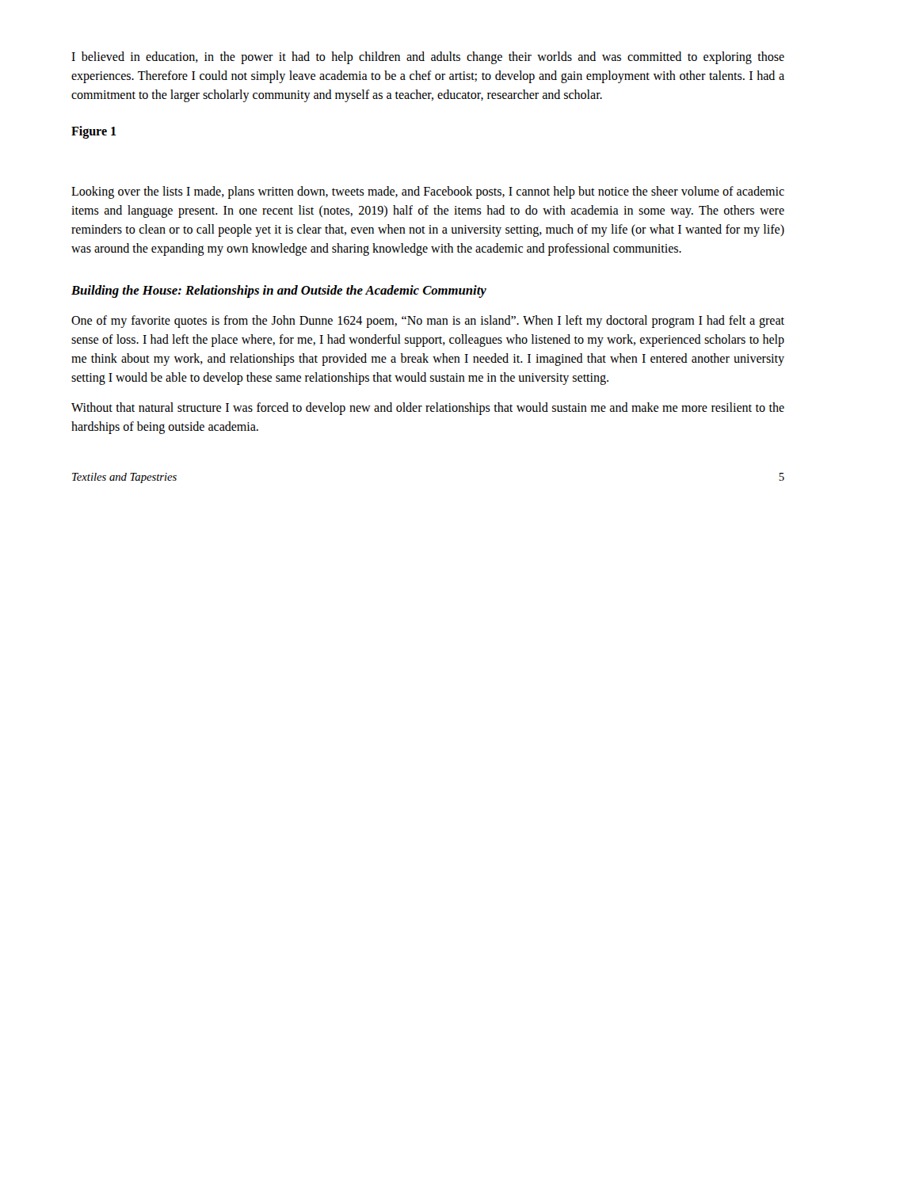I believed in education, in the power it had to help children and adults change their worlds and was committed to exploring those experiences. Therefore I could not simply leave academia to be a chef or artist; to develop and gain employment with other talents. I had a commitment to the larger scholarly community and myself as a teacher, educator, researcher and scholar.
Figure 1
Looking over the lists I made, plans written down, tweets made, and Facebook posts, I cannot help but notice the sheer volume of academic items and language present. In one recent list (notes, 2019) half of the items had to do with academia in some way. The others were reminders to clean or to call people yet it is clear that, even when not in a university setting, much of my life (or what I wanted for my life) was around the expanding my own knowledge and sharing knowledge with the academic and professional communities.
Building the House: Relationships in and Outside the Academic Community
One of my favorite quotes is from the John Dunne 1624 poem, “No man is an island”. When I left my doctoral program I had felt a great sense of loss. I had left the place where, for me, I had wonderful support, colleagues who listened to my work, experienced scholars to help me think about my work, and relationships that provided me a break when I needed it. I imagined that when I entered another university setting I would be able to develop these same relationships that would sustain me in the university setting.
Without that natural structure I was forced to develop new and older relationships that would sustain me and make me more resilient to the hardships of being outside academia.
Textiles and Tapestries 5